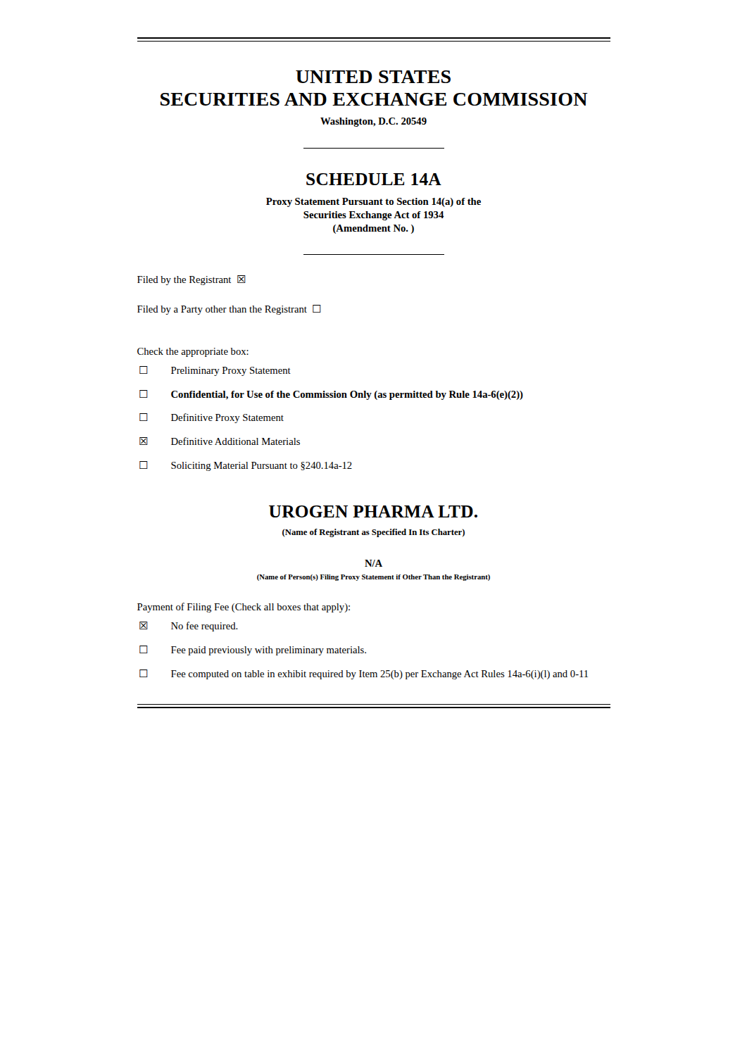UNITED STATES
SECURITIES AND EXCHANGE COMMISSION
Washington, D.C. 20549
SCHEDULE 14A
Proxy Statement Pursuant to Section 14(a) of the
Securities Exchange Act of 1934
(Amendment No. )
Filed by the Registrant ☒
Filed by a Party other than the Registrant ☐
Check the appropriate box:
| ☐ | Preliminary Proxy Statement |
| ☐ | Confidential, for Use of the Commission Only (as permitted by Rule 14a-6(e)(2)) |
| ☐ | Definitive Proxy Statement |
| ☒ | Definitive Additional Materials |
| ☐ | Soliciting Material Pursuant to §240.14a-12 |
UROGEN PHARMA LTD.
(Name of Registrant as Specified In Its Charter)
N/A
(Name of Person(s) Filing Proxy Statement if Other Than the Registrant)
Payment of Filing Fee (Check all boxes that apply):
| ☒ | No fee required. |
| ☐ | Fee paid previously with preliminary materials. |
| ☐ | Fee computed on table in exhibit required by Item 25(b) per Exchange Act Rules 14a-6(i)(l) and 0-11 |